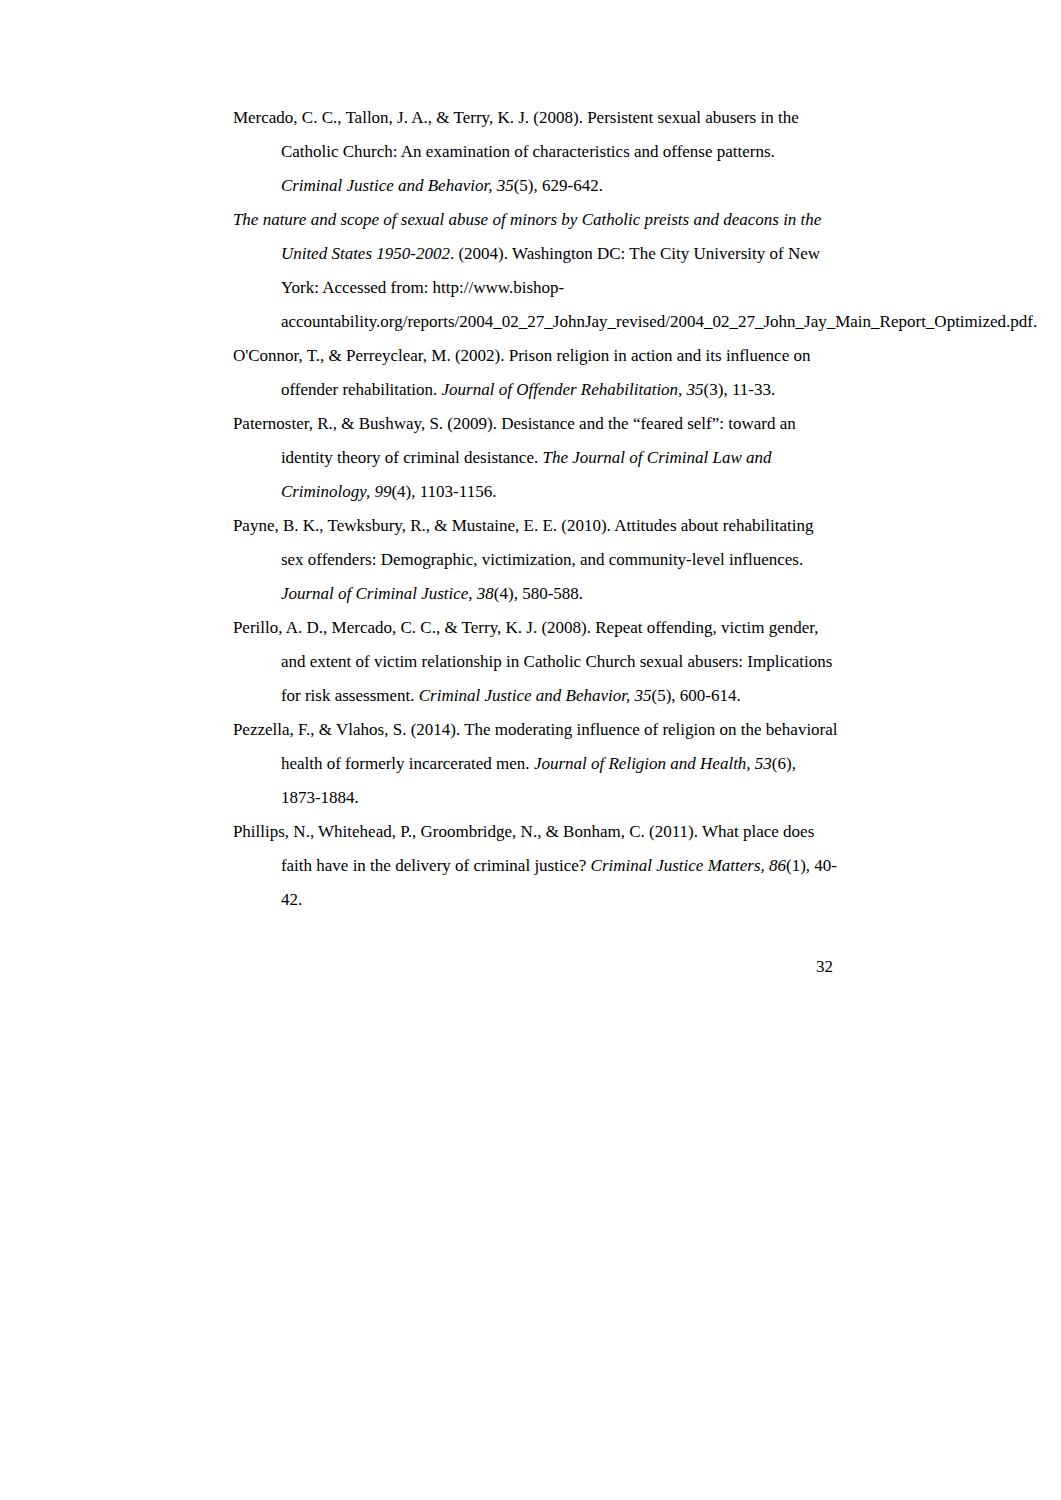Mercado, C. C., Tallon, J. A., & Terry, K. J. (2008). Persistent sexual abusers in the Catholic Church: An examination of characteristics and offense patterns. Criminal Justice and Behavior, 35(5), 629-642.
The nature and scope of sexual abuse of minors by Catholic preists and deacons in the United States 1950-2002. (2004). Washington DC: The City University of New York: Accessed from: http://www.bishop-accountability.org/reports/2004_02_27_JohnJay_revised/2004_02_27_John_Jay_Main_Report_Optimized.pdf.
O'Connor, T., & Perreyclear, M. (2002). Prison religion in action and its influence on offender rehabilitation. Journal of Offender Rehabilitation, 35(3), 11-33.
Paternoster, R., & Bushway, S. (2009). Desistance and the “feared self”: toward an identity theory of criminal desistance. The Journal of Criminal Law and Criminology, 99(4), 1103-1156.
Payne, B. K., Tewksbury, R., & Mustaine, E. E. (2010). Attitudes about rehabilitating sex offenders: Demographic, victimization, and community-level influences. Journal of Criminal Justice, 38(4), 580-588.
Perillo, A. D., Mercado, C. C., & Terry, K. J. (2008). Repeat offending, victim gender, and extent of victim relationship in Catholic Church sexual abusers: Implications for risk assessment. Criminal Justice and Behavior, 35(5), 600-614.
Pezzella, F., & Vlahos, S. (2014). The moderating influence of religion on the behavioral health of formerly incarcerated men. Journal of Religion and Health, 53(6), 1873-1884.
Phillips, N., Whitehead, P., Groombridge, N., & Bonham, C. (2011). What place does faith have in the delivery of criminal justice? Criminal Justice Matters, 86(1), 40-42.
32